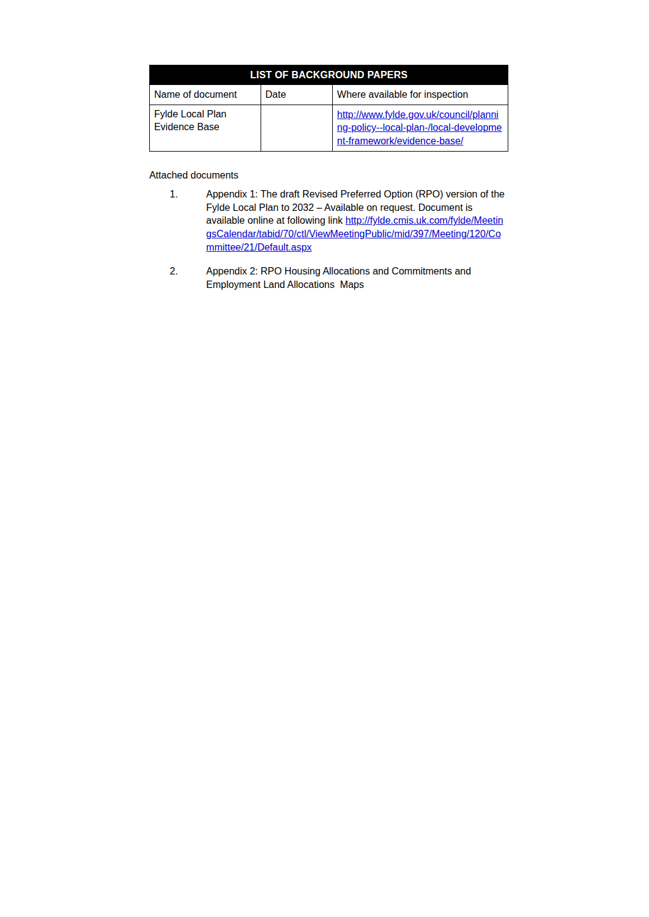| LIST OF BACKGROUND PAPERS |
| --- |
| Name of document | Date | Where available for inspection |
| Fylde Local Plan Evidence Base | | http://www.fylde.gov.uk/council/planning-policy--local-plan-/local-development-framework/evidence-base/ |
Attached documents
Appendix 1: The draft Revised Preferred Option (RPO) version of the Fylde Local Plan to 2032 – Available on request. Document is available online at following link http://fylde.cmis.uk.com/fylde/MeetingsCalendar/tabid/70/ctl/ViewMeetingPublic/mid/397/Meeting/120/Committee/21/Default.aspx
Appendix 2: RPO Housing Allocations and Commitments and Employment Land Allocations Maps